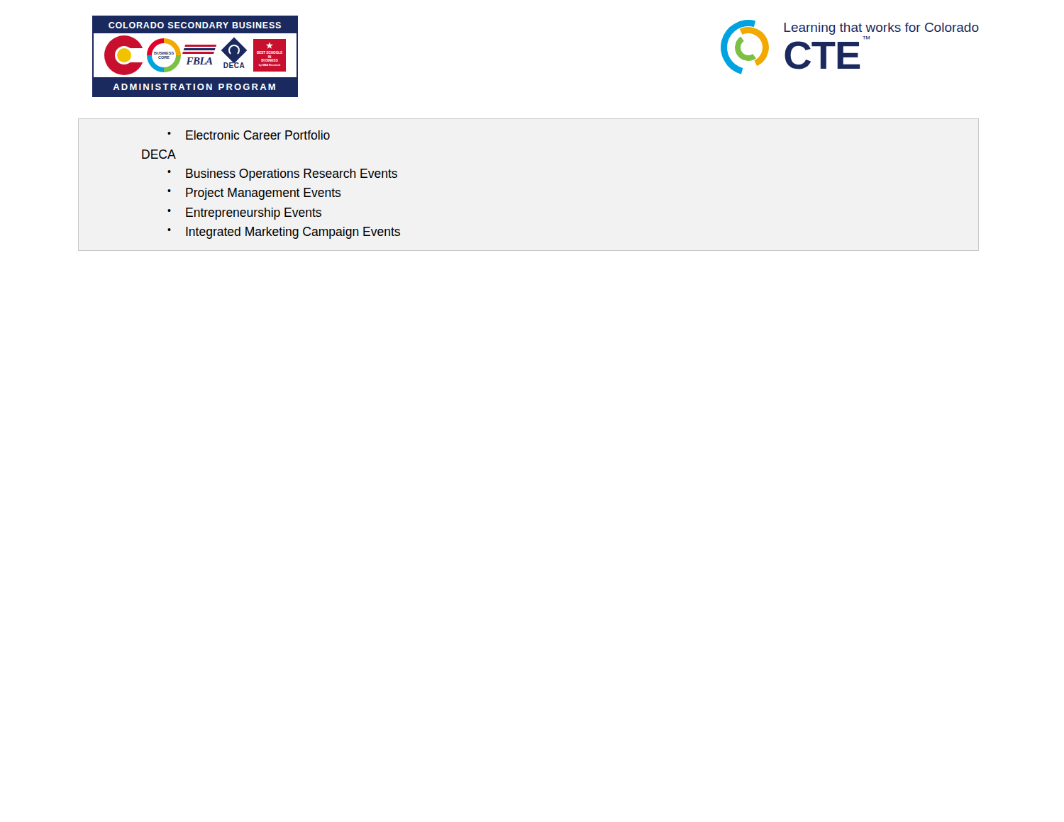COLORADO SECONDARY BUSINESS
FBLA
DECA
★ BEST SCHOOLS IN
BUSINESS
by MBA Research
ADMINISTRATION PROGRAM
Learning that works for Colorado
CTE™
Electronic Career Portfolio
DECA
Business Operations Research Events
Project Management Events
Entrepreneurship Events
Integrated Marketing Campaign Events